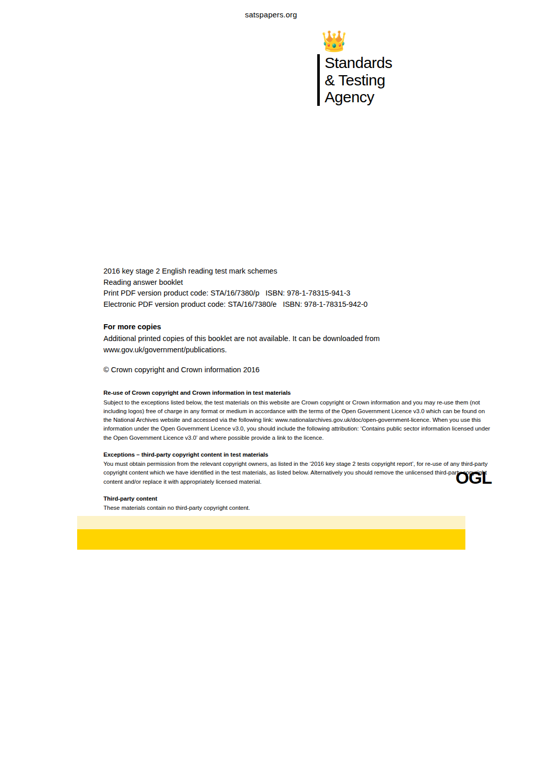satspapers.org
👑
Standards
& Testing
Agency
2016 key stage 2 English reading test mark schemes
Reading answer booklet
Print PDF version product code: STA/16/7380/p ISBN: 978-1-78315-941-3
Electronic PDF version product code: STA/16/7380/e ISBN: 978-1-78315-942-0
For more copies
Additional printed copies of this booklet are not available. It can be downloaded from www.gov.uk/government/publications.
© Crown copyright and Crown information 2016
Re-use of Crown copyright and Crown information in test materials
Subject to the exceptions listed below, the test materials on this website are Crown copyright or Crown information and you may re-use them (not including logos) free of charge in any format or medium in accordance with the terms of the Open Government Licence v3.0 which can be found on the National Archives website and accessed via the following link: www.nationalarchives.gov.uk/doc/open-government-licence. When you use this information under the Open Government Licence v3.0, you should include the following attribution: ‘Contains public sector information licensed under the Open Government Licence v3.0’ and where possible provide a link to the licence.
Exceptions – third-party copyright content in test materials
You must obtain permission from the relevant copyright owners, as listed in the ‘2016 key stage 2 tests copyright report’, for re-use of any third-party copyright content which we have identified in the test materials, as listed below. Alternatively you should remove the unlicensed third-party copyright content and/or replace it with appropriately licensed material.
Third-party content
These materials contain no third-party copyright content.
If you have any queries regarding these test materials contact the national curriculum assessments helpline on 0300 303 3013 or email assessments@education.gov.uk.
OGL